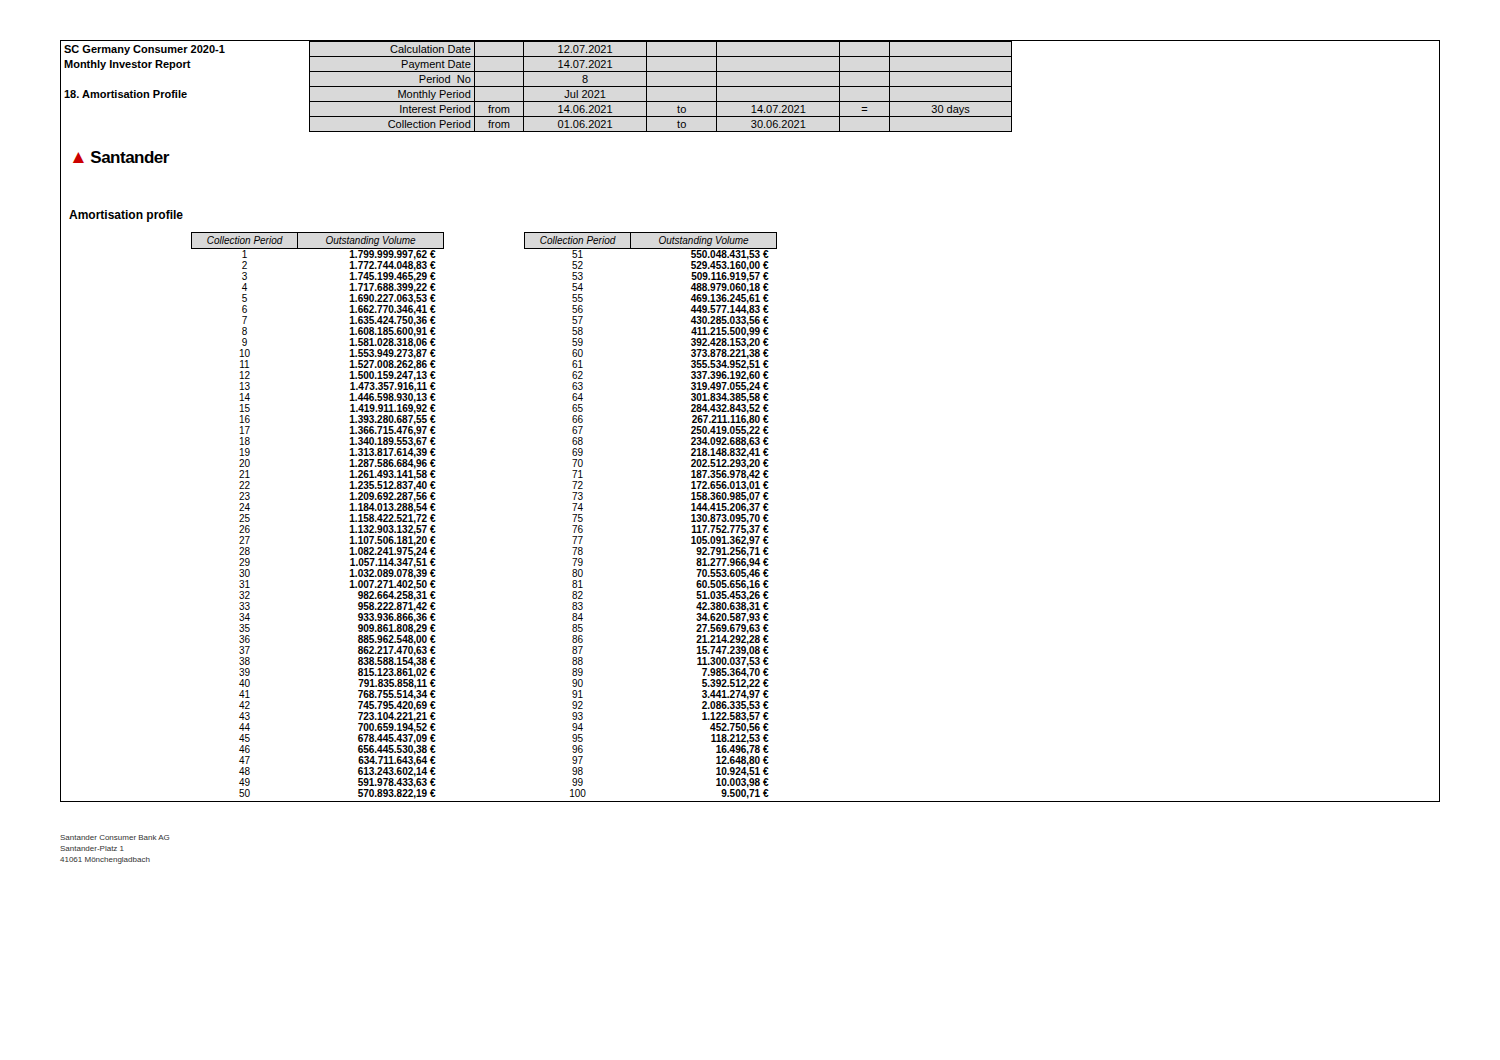| SC Germany Consumer 2020-1 | Calculation Date | | 12.07.2021 | | | | | |
| Monthly Investor Report | Payment Date | | 14.07.2021 | | | | | |
| | Period No | | 8 | | | | | |
| 18. Amortisation Profile | Monthly Period | | Jul 2021 | | | | | |
| | Interest Period | from | 14.06.2021 | to | 14.07.2021 | = | 30 days | |
| | Collection Period | from | 01.06.2021 | to | 30.06.2021 | | | |
▲Santander
Amortisation profile
| Collection Period | Outstanding Volume | | Collection Period | Outstanding Volume |
| --- | --- | --- | --- | --- |
| 1 | 1.799.999.997,62 € | | 51 | 550.048.431,53 € |
| 2 | 1.772.744.048,83 € | | 52 | 529.453.160,00 € |
| 3 | 1.745.199.465,29 € | | 53 | 509.116.919,57 € |
| 4 | 1.717.688.399,22 € | | 54 | 488.979.060,18 € |
| 5 | 1.690.227.063,53 € | | 55 | 469.136.245,61 € |
| 6 | 1.662.770.346,41 € | | 56 | 449.577.144,83 € |
| 7 | 1.635.424.750,36 € | | 57 | 430.285.033,56 € |
| 8 | 1.608.185.600,91 € | | 58 | 411.215.500,99 € |
| 9 | 1.581.028.318,06 € | | 59 | 392.428.153,20 € |
| 10 | 1.553.949.273,87 € | | 60 | 373.878.221,38 € |
| 11 | 1.527.008.262,86 € | | 61 | 355.534.952,51 € |
| 12 | 1.500.159.247,13 € | | 62 | 337.396.192,60 € |
| 13 | 1.473.357.916,11 € | | 63 | 319.497.055,24 € |
| 14 | 1.446.598.930,13 € | | 64 | 301.834.385,58 € |
| 15 | 1.419.911.169,92 € | | 65 | 284.432.843,52 € |
| 16 | 1.393.280.687,55 € | | 66 | 267.211.116,80 € |
| 17 | 1.366.715.476,97 € | | 67 | 250.419.055,22 € |
| 18 | 1.340.189.553,67 € | | 68 | 234.092.688,63 € |
| 19 | 1.313.817.614,39 € | | 69 | 218.148.832,41 € |
| 20 | 1.287.586.684,96 € | | 70 | 202.512.293,20 € |
| 21 | 1.261.493.141,58 € | | 71 | 187.356.978,42 € |
| 22 | 1.235.512.837,40 € | | 72 | 172.656.013,01 € |
| 23 | 1.209.692.287,56 € | | 73 | 158.360.985,07 € |
| 24 | 1.184.013.288,54 € | | 74 | 144.415.206,37 € |
| 25 | 1.158.422.521,72 € | | 75 | 130.873.095,70 € |
| 26 | 1.132.903.132,57 € | | 76 | 117.752.775,37 € |
| 27 | 1.107.506.181,20 € | | 77 | 105.091.362,97 € |
| 28 | 1.082.241.975,24 € | | 78 | 92.791.256,71 € |
| 29 | 1.057.114.347,51 € | | 79 | 81.277.966,94 € |
| 30 | 1.032.089.078,39 € | | 80 | 70.553.605,46 € |
| 31 | 1.007.271.402,50 € | | 81 | 60.505.656,16 € |
| 32 | 982.664.258,31 € | | 82 | 51.035.453,26 € |
| 33 | 958.222.871,42 € | | 83 | 42.380.638,31 € |
| 34 | 933.936.866,36 € | | 84 | 34.620.587,93 € |
| 35 | 909.861.808,29 € | | 85 | 27.569.679,63 € |
| 36 | 885.962.548,00 € | | 86 | 21.214.292,28 € |
| 37 | 862.217.470,63 € | | 87 | 15.747.239,08 € |
| 38 | 838.588.154,38 € | | 88 | 11.300.037,53 € |
| 39 | 815.123.861,02 € | | 89 | 7.985.364,70 € |
| 40 | 791.835.858,11 € | | 90 | 5.392.512,22 € |
| 41 | 768.755.514,34 € | | 91 | 3.441.274,97 € |
| 42 | 745.795.420,69 € | | 92 | 2.086.335,53 € |
| 43 | 723.104.221,21 € | | 93 | 1.122.583,57 € |
| 44 | 700.659.194,52 € | | 94 | 452.750,56 € |
| 45 | 678.445.437,09 € | | 95 | 118.212,53 € |
| 46 | 656.445.530,38 € | | 96 | 16.496,78 € |
| 47 | 634.711.643,64 € | | 97 | 12.648,80 € |
| 48 | 613.243.602,14 € | | 98 | 10.924,51 € |
| 49 | 591.978.433,63 € | | 99 | 10.003,98 € |
| 50 | 570.893.822,19 € | | 100 | 9.500,71 € |
Santander Consumer Bank AG
Santander-Platz 1
41061 Mönchengladbach